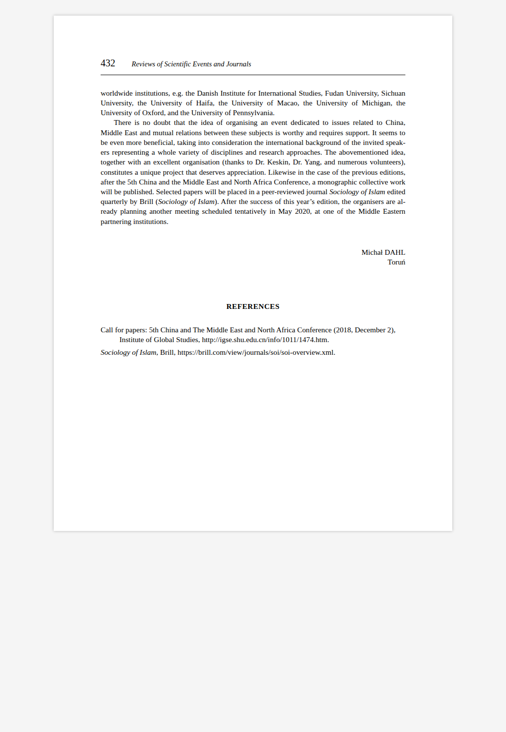432 Reviews of Scientific Events and Journals
worldwide institutions, e.g. the Danish Institute for International Studies, Fudan University, Sichuan University, the University of Haifa, the University of Macao, the University of Michigan, the University of Oxford, and the University of Pennsylvania.
There is no doubt that the idea of organising an event dedicated to issues related to China, Middle East and mutual relations between these subjects is worthy and requires support. It seems to be even more beneficial, taking into consideration the international background of the invited speakers representing a whole variety of disciplines and research approaches. The abovementioned idea, together with an excellent organisation (thanks to Dr. Keskin, Dr. Yang, and numerous volunteers), constitutes a unique project that deserves appreciation. Likewise in the case of the previous editions, after the 5th China and the Middle East and North Africa Conference, a monographic collective work will be published. Selected papers will be placed in a peer-reviewed journal Sociology of Islam edited quarterly by Brill (Sociology of Islam). After the success of this year’s edition, the organisers are already planning another meeting scheduled tentatively in May 2020, at one of the Middle Eastern partnering institutions.
Michał DAHL
Toruń
REFERENCES
Call for papers: 5th China and The Middle East and North Africa Conference (2018, December 2), Institute of Global Studies, http://igse.shu.edu.cn/info/1011/1474.htm.
Sociology of Islam, Brill, https://brill.com/view/journals/soi/soi-overview.xml.